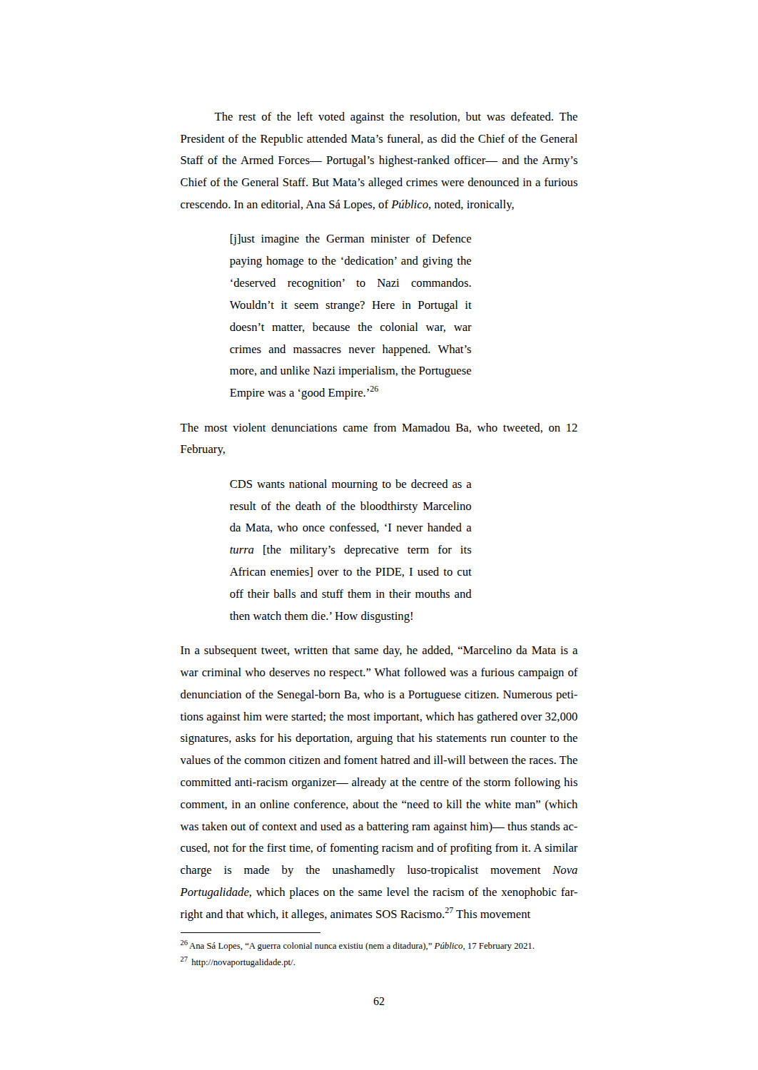The rest of the left voted against the resolution, but was defeated. The President of the Republic attended Mata’s funeral, as did the Chief of the General Staff of the Armed Forces— Portugal’s highest-ranked officer— and the Army’s Chief of the General Staff. But Mata’s alleged crimes were denounced in a furious crescendo. In an editorial, Ana Sá Lopes, of Público, noted, ironically,
[j]ust imagine the German minister of Defence paying homage to the ‘dedication’ and giving the ‘deserved recognition’ to Nazi commandos. Wouldn’t it seem strange? Here in Portugal it doesn’t matter, because the colonial war, war crimes and massacres never happened. What’s more, and unlike Nazi imperialism, the Portuguese Empire was a ‘good Empire.’26
The most violent denunciations came from Mamadou Ba, who tweeted, on 12 February,
CDS wants national mourning to be decreed as a result of the death of the bloodthirsty Marcelino da Mata, who once confessed, ‘I never handed a turra [the military’s deprecative term for its African enemies] over to the PIDE, I used to cut off their balls and stuff them in their mouths and then watch them die.’ How disgusting!
In a subsequent tweet, written that same day, he added, “Marcelino da Mata is a war criminal who deserves no respect.” What followed was a furious campaign of denunciation of the Senegal-born Ba, who is a Portuguese citizen. Numerous petitions against him were started; the most important, which has gathered over 32,000 signatures, asks for his deportation, arguing that his statements run counter to the values of the common citizen and foment hatred and ill-will between the races. The committed anti-racism organizer— already at the centre of the storm following his comment, in an online conference, about the “need to kill the white man” (which was taken out of context and used as a battering ram against him)— thus stands accused, not for the first time, of fomenting racism and of profiting from it. A similar charge is made by the unashamedly luso-tropicalist movement Nova Portugalidade, which places on the same level the racism of the xenophobic far-right and that which, it alleges, animates SOS Racismo.27 This movement
26 Ana Sá Lopes, “A guerra colonial nunca existiu (nem a ditadura),” Público, 17 February 2021.
27 http://novaportugalidade.pt/.
62